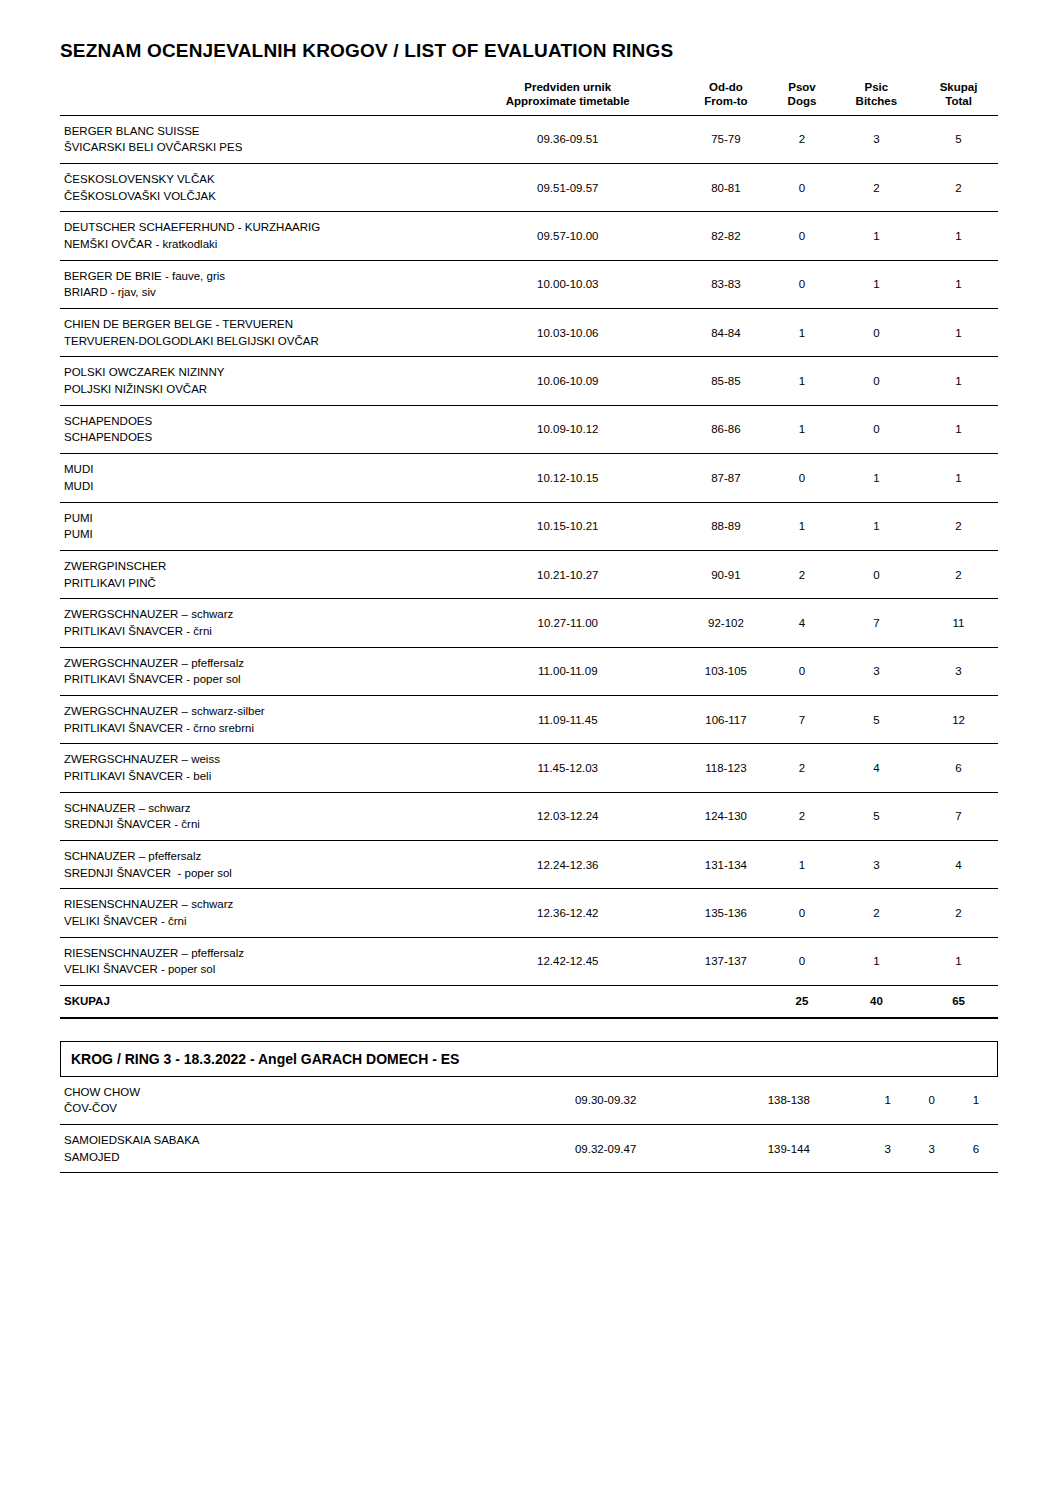SEZNAM OCENJEVALNIH KROGOV / LIST OF EVALUATION RINGS
| | Predviden urnik Approximate timetable | Od-do From-to | Psov Dogs | Psic Bitches | Skupaj Total |
| --- | --- | --- | --- | --- | --- |
| BERGER BLANC SUISSE ŠVICARSKI BELI OVČARSKI PES | 09.36-09.51 | 75-79 | 2 | 3 | 5 |
| ČESKOSLOVENSKY VLČAK ČEŠKOSLOVAŠKI VOLČJAK | 09.51-09.57 | 80-81 | 0 | 2 | 2 |
| DEUTSCHER SCHAEFERHUND - KURZHAARIG NEMŠKI OVČAR - kratkodlaki | 09.57-10.00 | 82-82 | 0 | 1 | 1 |
| BERGER DE BRIE - fauve, gris BRIARD - rjav, siv | 10.00-10.03 | 83-83 | 0 | 1 | 1 |
| CHIEN DE BERGER BELGE - TERVUEREN TERVUEREN-DOLGODLAKI BELGIJSKI OVČAR | 10.03-10.06 | 84-84 | 1 | 0 | 1 |
| POLSKI OWCZAREK NIZINNY POLJSKI NIŽINSKI OVČAR | 10.06-10.09 | 85-85 | 1 | 0 | 1 |
| SCHAPENDOES SCHAPENDOES | 10.09-10.12 | 86-86 | 1 | 0 | 1 |
| MUDI MUDI | 10.12-10.15 | 87-87 | 0 | 1 | 1 |
| PUMI PUMI | 10.15-10.21 | 88-89 | 1 | 1 | 2 |
| ZWERGPINSCHER PRITLIKAVI PINČ | 10.21-10.27 | 90-91 | 2 | 0 | 2 |
| ZWERGSCHNAUZER – schwarz PRITLIKAVI ŠNAVCER - črni | 10.27-11.00 | 92-102 | 4 | 7 | 11 |
| ZWERGSCHNAUZER – pfeffersalz PRITLIKAVI ŠNAVCER - poper sol | 11.00-11.09 | 103-105 | 0 | 3 | 3 |
| ZWERGSCHNAUZER – schwarz-silber PRITLIKAVI ŠNAVCER - črno srebrni | 11.09-11.45 | 106-117 | 7 | 5 | 12 |
| ZWERGSCHNAUZER – weiss PRITLIKAVI ŠNAVCER - beli | 11.45-12.03 | 118-123 | 2 | 4 | 6 |
| SCHNAUZER – schwarz SREDNJI ŠNAVCER - črni | 12.03-12.24 | 124-130 | 2 | 5 | 7 |
| SCHNAUZER – pfeffersalz SREDNJI ŠNAVCER - poper sol | 12.24-12.36 | 131-134 | 1 | 3 | 4 |
| RIESENSCHNAUZER – schwarz VELIKI ŠNAVCER - črni | 12.36-12.42 | 135-136 | 0 | 2 | 2 |
| RIESENSCHNAUZER – pfeffersalz VELIKI ŠNAVCER - poper sol | 12.42-12.45 | 137-137 | 0 | 1 | 1 |
| SKUPAJ | | | 25 | 40 | 65 |
KROG / RING 3 - 18.3.2022 - Angel GARACH DOMECH - ES
| CHOW CHOW ČOV-ČOV | 09.30-09.32 | 138-138 | 1 | 0 | 1 |
| SAMOIEDSKAIA SABAKA SAMOJED | 09.32-09.47 | 139-144 | 3 | 3 | 6 |